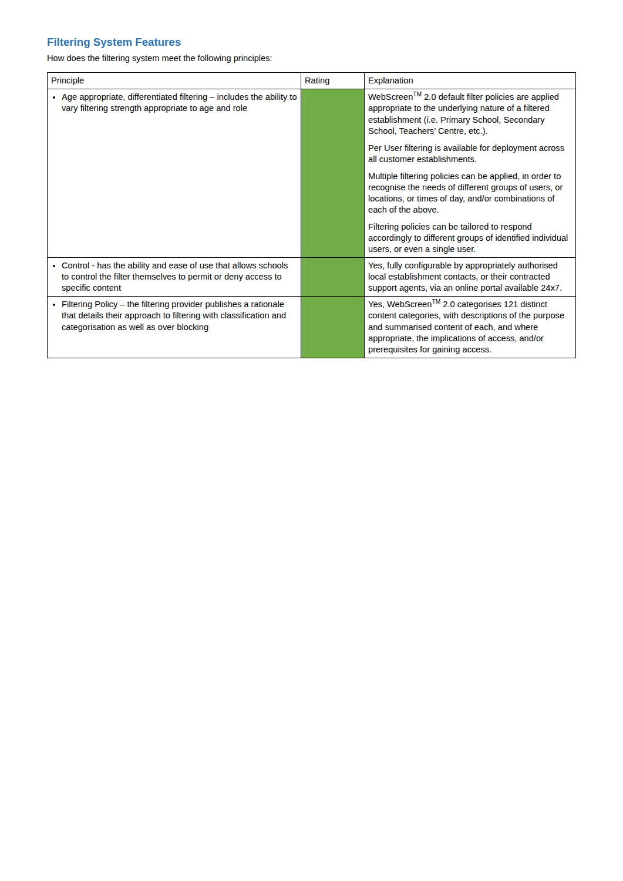Filtering System Features
How does the filtering system meet the following principles:
| Principle | Rating | Explanation |
| --- | --- | --- |
| Age appropriate, differentiated filtering – includes the ability to vary filtering strength appropriate to age and role | | WebScreen TM 2.0 default filter policies are applied appropriate to the underlying nature of a filtered establishment (i.e. Primary School, Secondary School, Teachers’ Centre, etc.). Per User filtering is available for deployment across all customer establishments. Multiple filtering policies can be applied, in order to recognise the needs of different groups of users, or locations, or times of day, and/or combinations of each of the above. Filtering policies can be tailored to respond accordingly to different groups of identified individual users, or even a single user. |
| Control - has the ability and ease of use that allows schools to control the filter themselves to permit or deny access to specific content | | Yes, fully configurable by appropriately authorised local establishment contacts, or their contracted support agents, via an online portal available 24x7. |
| Filtering Policy – the filtering provider publishes a rationale that details their approach to filtering with classification and categorisation as well as over blocking | | Yes, WebScreen TM 2.0 categorises 121 distinct content categories, with descriptions of the purpose and summarised content of each, and where appropriate, the implications of access, and/or prerequisites for gaining access. |